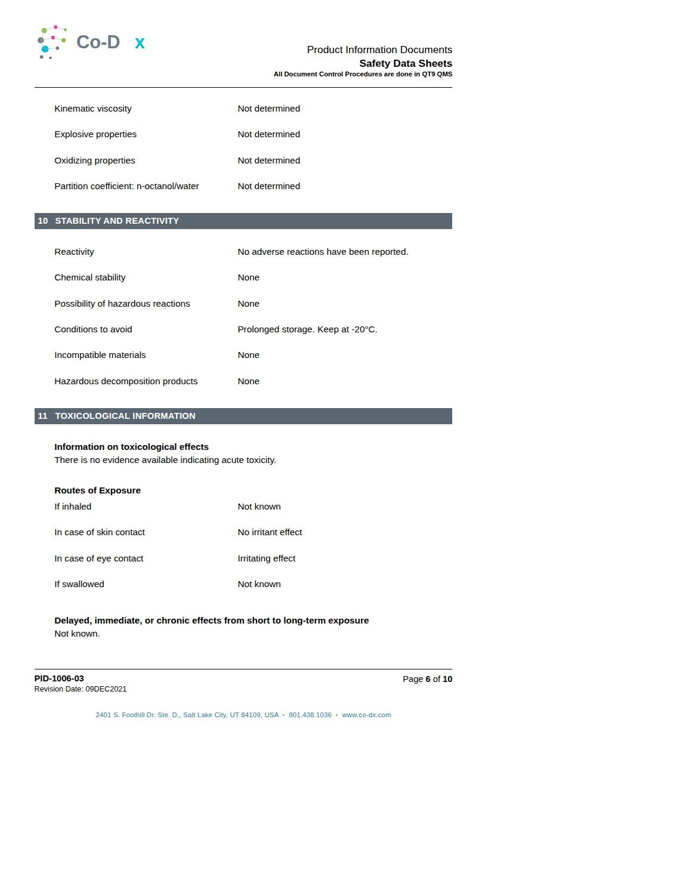Co-D x
Product Information Documents
Safety Data Sheets
All Document Control Procedures are done in QT9 QMS
Kinematic viscosity
Not determined
Explosive properties
Not determined
Oxidizing properties
Not determined
Partition coefficient: n-octanol/water
Not determined
10 STABILITY AND REACTIVITY
Reactivity
No adverse reactions have been reported.
Chemical stability
None
Possibility of hazardous reactions
None
Conditions to avoid
Prolonged storage. Keep at -20°C.
Incompatible materials
None
Hazardous decomposition products
None
11 TOXICOLOGICAL INFORMATION
Information on toxicological effects
There is no evidence available indicating acute toxicity.
Routes of Exposure
If inhaled
Not known
In case of skin contact
No irritant effect
In case of eye contact
Irritating effect
If swallowed
Not known
Delayed, immediate, or chronic effects from short to long-term exposure
Not known.
PID-1006-03
Revision Date: 09DEC2021
Page 6 of 10
2401 S. Foothill Dr. Ste. D., Salt Lake City, UT 84109, USA • 801.438.1036 • www.co-dx.com